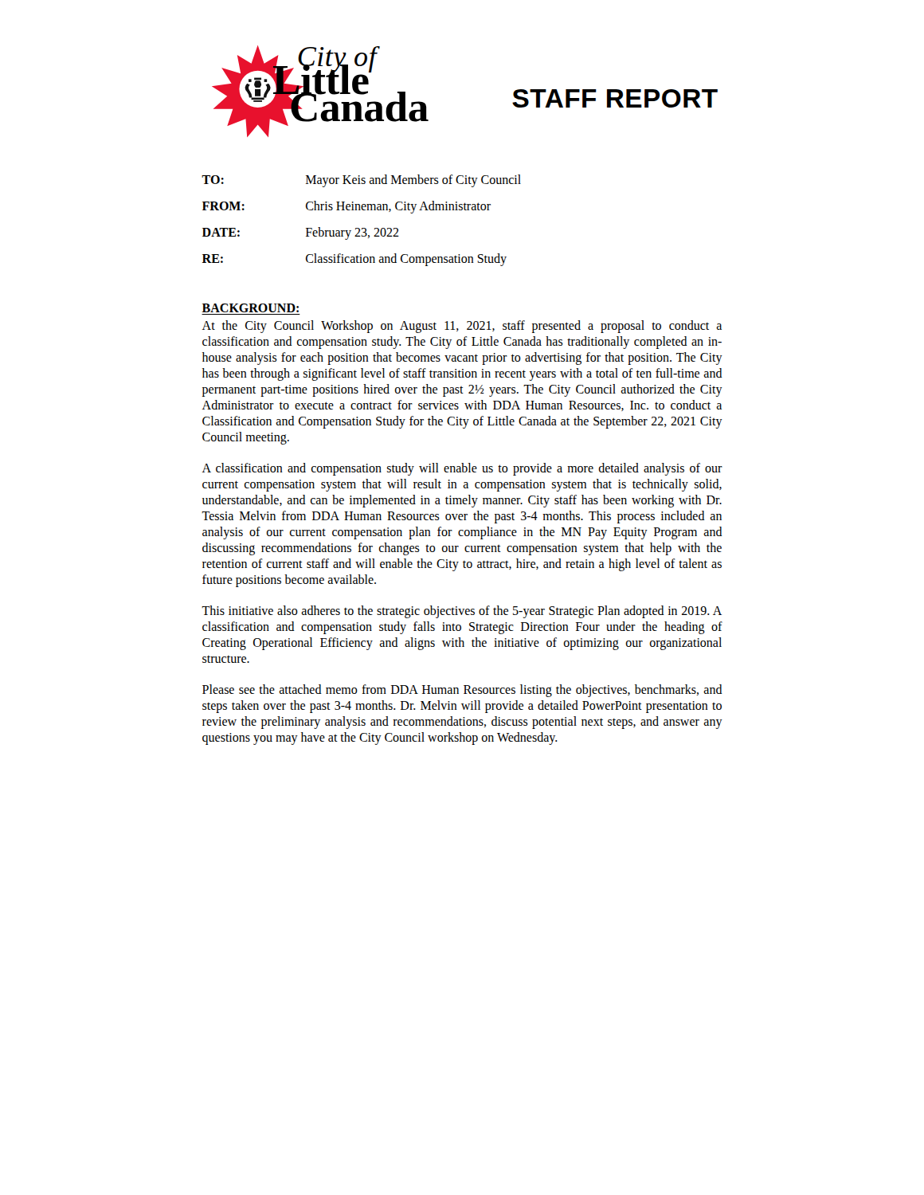City of Little Canada
STAFF REPORT
| TO: | Mayor Keis and Members of City Council |
| FROM: | Chris Heineman, City Administrator |
| DATE: | February 23, 2022 |
| RE: | Classification and Compensation Study |
BACKGROUND:
At the City Council Workshop on August 11, 2021, staff presented a proposal to conduct a classification and compensation study. The City of Little Canada has traditionally completed an in-house analysis for each position that becomes vacant prior to advertising for that position. The City has been through a significant level of staff transition in recent years with a total of ten full-time and permanent part-time positions hired over the past 2½ years. The City Council authorized the City Administrator to execute a contract for services with DDA Human Resources, Inc. to conduct a Classification and Compensation Study for the City of Little Canada at the September 22, 2021 City Council meeting.
A classification and compensation study will enable us to provide a more detailed analysis of our current compensation system that will result in a compensation system that is technically solid, understandable, and can be implemented in a timely manner. City staff has been working with Dr. Tessia Melvin from DDA Human Resources over the past 3-4 months. This process included an analysis of our current compensation plan for compliance in the MN Pay Equity Program and discussing recommendations for changes to our current compensation system that help with the retention of current staff and will enable the City to attract, hire, and retain a high level of talent as future positions become available.
This initiative also adheres to the strategic objectives of the 5-year Strategic Plan adopted in 2019. A classification and compensation study falls into Strategic Direction Four under the heading of Creating Operational Efficiency and aligns with the initiative of optimizing our organizational structure.
Please see the attached memo from DDA Human Resources listing the objectives, benchmarks, and steps taken over the past 3-4 months. Dr. Melvin will provide a detailed PowerPoint presentation to review the preliminary analysis and recommendations, discuss potential next steps, and answer any questions you may have at the City Council workshop on Wednesday.